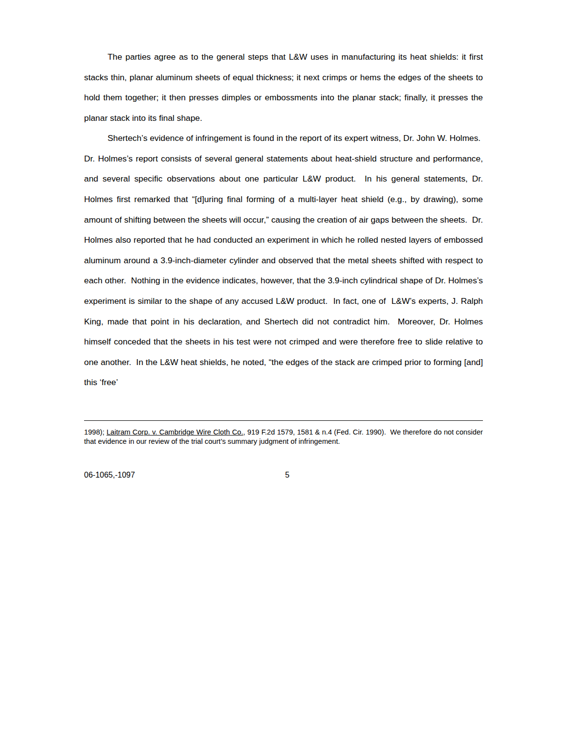The parties agree as to the general steps that L&W uses in manufacturing its heat shields: it first stacks thin, planar aluminum sheets of equal thickness; it next crimps or hems the edges of the sheets to hold them together; it then presses dimples or embossments into the planar stack; finally, it presses the planar stack into its final shape.
Shertech’s evidence of infringement is found in the report of its expert witness, Dr. John W. Holmes. Dr. Holmes’s report consists of several general statements about heat-shield structure and performance, and several specific observations about one particular L&W product. In his general statements, Dr. Holmes first remarked that “[d]uring final forming of a multi-layer heat shield (e.g., by drawing), some amount of shifting between the sheets will occur,” causing the creation of air gaps between the sheets. Dr. Holmes also reported that he had conducted an experiment in which he rolled nested layers of embossed aluminum around a 3.9-inch-diameter cylinder and observed that the metal sheets shifted with respect to each other. Nothing in the evidence indicates, however, that the 3.9-inch cylindrical shape of Dr. Holmes’s experiment is similar to the shape of any accused L&W product. In fact, one of L&W’s experts, J. Ralph King, made that point in his declaration, and Shertech did not contradict him. Moreover, Dr. Holmes himself conceded that the sheets in his test were not crimped and were therefore free to slide relative to one another. In the L&W heat shields, he noted, “the edges of the stack are crimped prior to forming [and] this ‘free’
1998); Laitram Corp. v. Cambridge Wire Cloth Co., 919 F.2d 1579, 1581 & n.4 (Fed. Cir. 1990). We therefore do not consider that evidence in our review of the trial court’s summary judgment of infringement.
06-1065,-1097 5